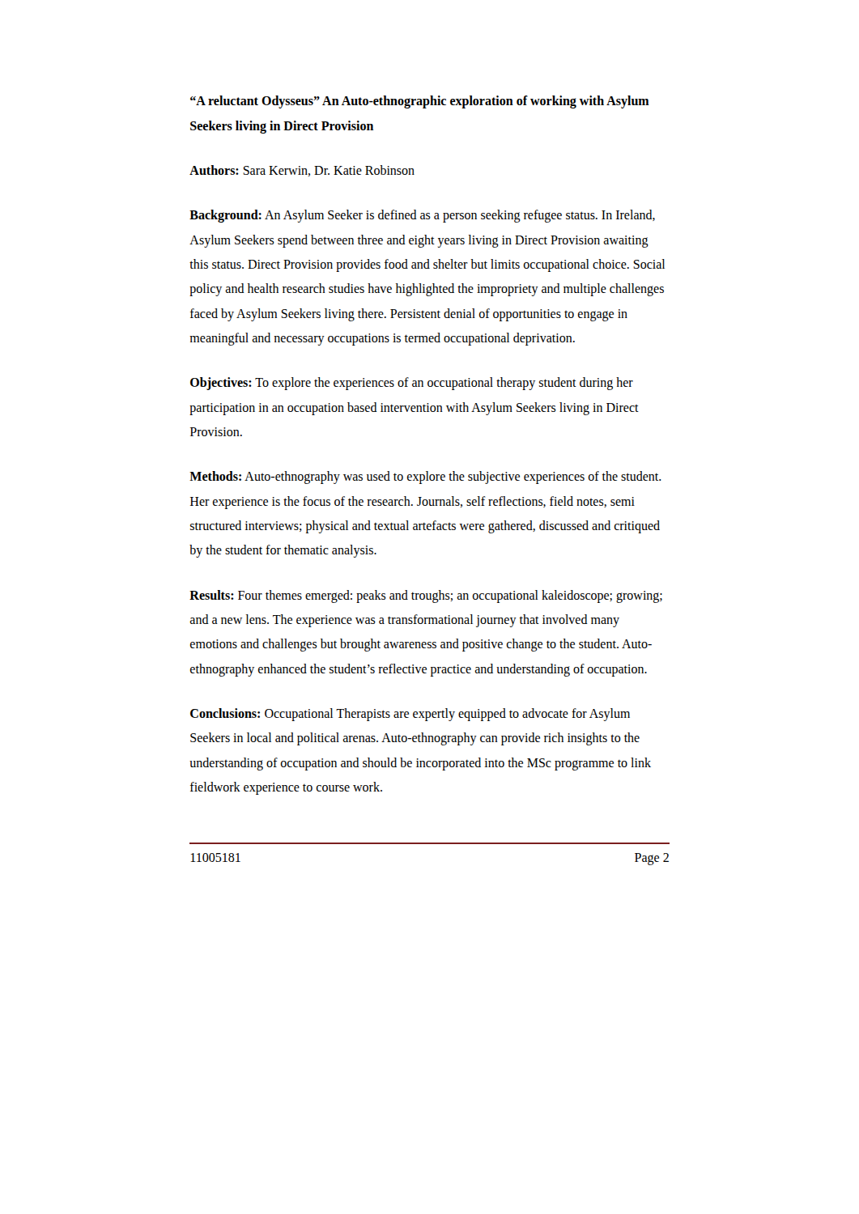“A reluctant Odysseus” An Auto-ethnographic exploration of working with Asylum Seekers living in Direct Provision
Authors: Sara Kerwin, Dr. Katie Robinson
Background: An Asylum Seeker is defined as a person seeking refugee status. In Ireland, Asylum Seekers spend between three and eight years living in Direct Provision awaiting this status. Direct Provision provides food and shelter but limits occupational choice. Social policy and health research studies have highlighted the impropriety and multiple challenges faced by Asylum Seekers living there. Persistent denial of opportunities to engage in meaningful and necessary occupations is termed occupational deprivation.
Objectives: To explore the experiences of an occupational therapy student during her participation in an occupation based intervention with Asylum Seekers living in Direct Provision.
Methods: Auto-ethnography was used to explore the subjective experiences of the student. Her experience is the focus of the research. Journals, self reflections, field notes, semi structured interviews; physical and textual artefacts were gathered, discussed and critiqued by the student for thematic analysis.
Results: Four themes emerged: peaks and troughs; an occupational kaleidoscope; growing; and a new lens. The experience was a transformational journey that involved many emotions and challenges but brought awareness and positive change to the student. Auto-ethnography enhanced the student’s reflective practice and understanding of occupation.
Conclusions: Occupational Therapists are expertly equipped to advocate for Asylum Seekers in local and political arenas. Auto-ethnography can provide rich insights to the understanding of occupation and should be incorporated into the MSc programme to link fieldwork experience to course work.
11005181 Page 2